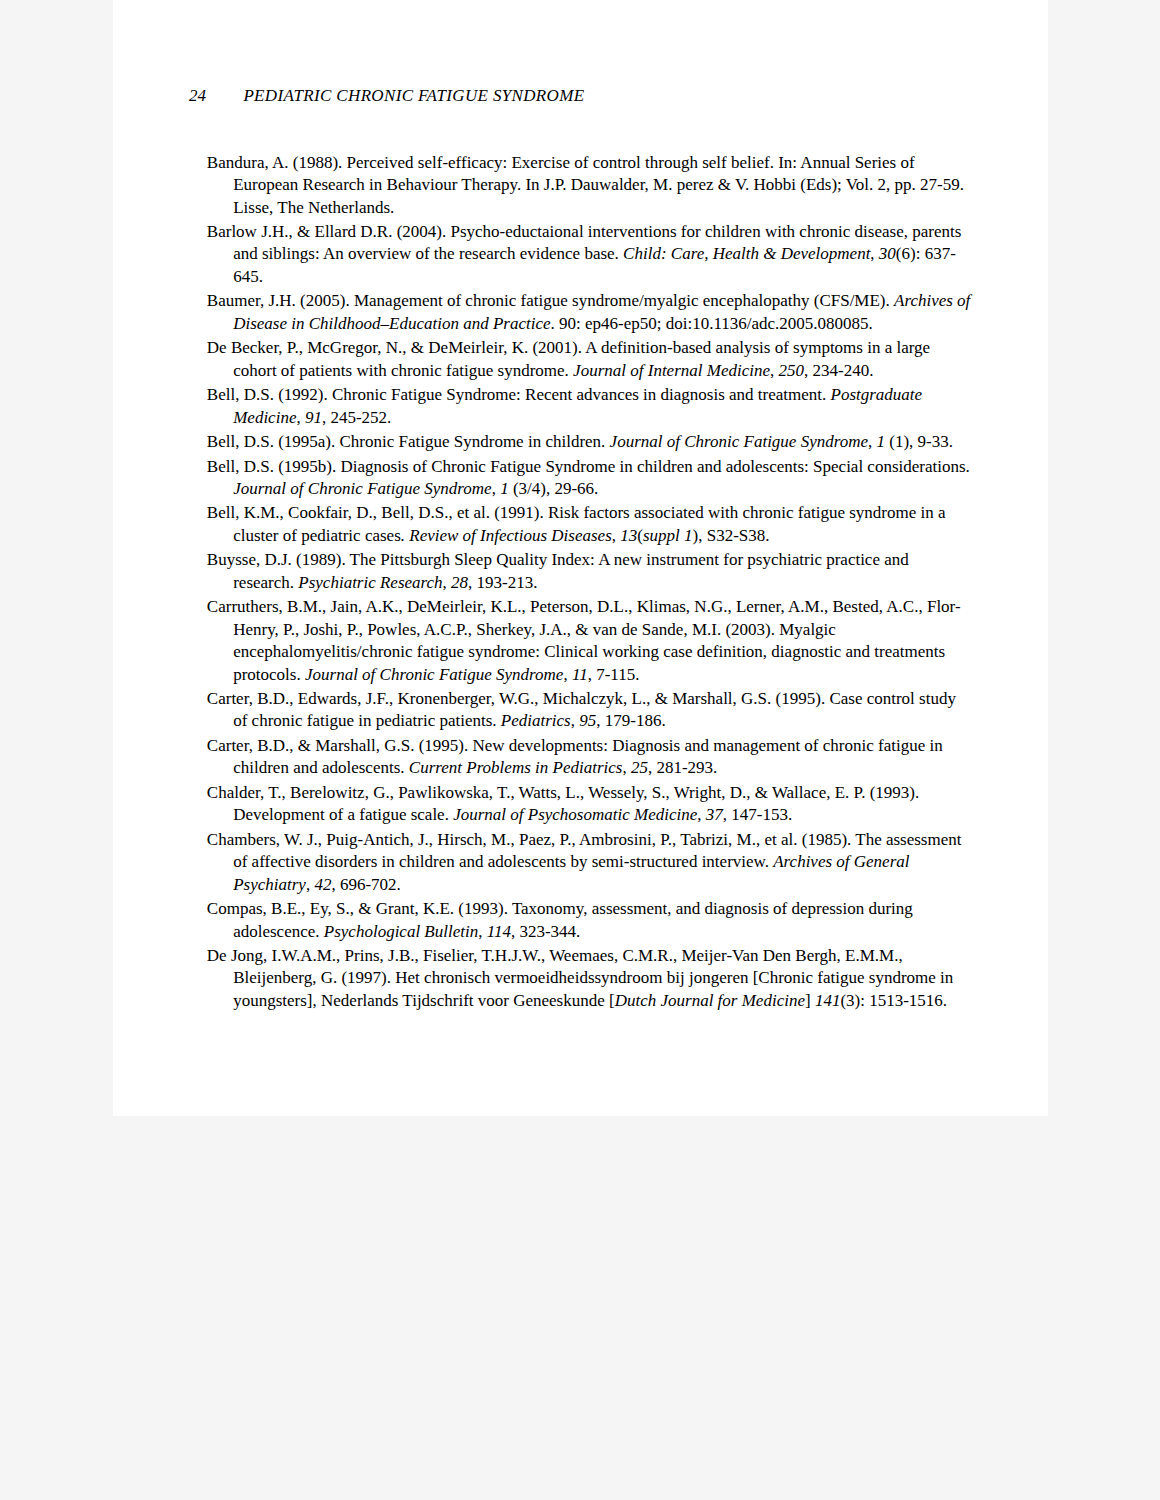24 PEDIATRIC CHRONIC FATIGUE SYNDROME
Bandura, A. (1988). Perceived self-efficacy: Exercise of control through self belief. In: Annual Series of European Research in Behaviour Therapy. In J.P. Dauwalder, M. perez & V. Hobbi (Eds); Vol. 2, pp. 27-59. Lisse, The Netherlands.
Barlow J.H., & Ellard D.R. (2004). Psycho-eductaional interventions for children with chronic disease, parents and siblings: An overview of the research evidence base. Child: Care, Health & Development, 30(6): 637-645.
Baumer, J.H. (2005). Management of chronic fatigue syndrome/myalgic encephalopathy (CFS/ME). Archives of Disease in Childhood–Education and Practice. 90: ep46-ep50; doi:10.1136/adc.2005.080085.
De Becker, P., McGregor, N., & DeMeirleir, K. (2001). A definition-based analysis of symptoms in a large cohort of patients with chronic fatigue syndrome. Journal of Internal Medicine, 250, 234-240.
Bell, D.S. (1992). Chronic Fatigue Syndrome: Recent advances in diagnosis and treatment. Postgraduate Medicine, 91, 245-252.
Bell, D.S. (1995a). Chronic Fatigue Syndrome in children. Journal of Chronic Fatigue Syndrome, 1 (1), 9-33.
Bell, D.S. (1995b). Diagnosis of Chronic Fatigue Syndrome in children and adolescents: Special considerations. Journal of Chronic Fatigue Syndrome, 1 (3/4), 29-66.
Bell, K.M., Cookfair, D., Bell, D.S., et al. (1991). Risk factors associated with chronic fatigue syndrome in a cluster of pediatric cases. Review of Infectious Diseases, 13(suppl 1), S32-S38.
Buysse, D.J. (1989). The Pittsburgh Sleep Quality Index: A new instrument for psychiatric practice and research. Psychiatric Research, 28, 193-213.
Carruthers, B.M., Jain, A.K., DeMeirleir, K.L., Peterson, D.L., Klimas, N.G., Lerner, A.M., Bested, A.C., Flor-Henry, P., Joshi, P., Powles, A.C.P., Sherkey, J.A., & van de Sande, M.I. (2003). Myalgic encephalomyelitis/chronic fatigue syndrome: Clinical working case definition, diagnostic and treatments protocols. Journal of Chronic Fatigue Syndrome, 11, 7-115.
Carter, B.D., Edwards, J.F., Kronenberger, W.G., Michalczyk, L., & Marshall, G.S. (1995). Case control study of chronic fatigue in pediatric patients. Pediatrics, 95, 179-186.
Carter, B.D., & Marshall, G.S. (1995). New developments: Diagnosis and management of chronic fatigue in children and adolescents. Current Problems in Pediatrics, 25, 281-293.
Chalder, T., Berelowitz, G., Pawlikowska, T., Watts, L., Wessely, S., Wright, D., & Wallace, E. P. (1993). Development of a fatigue scale. Journal of Psychosomatic Medicine, 37, 147-153.
Chambers, W. J., Puig-Antich, J., Hirsch, M., Paez, P., Ambrosini, P., Tabrizi, M., et al. (1985). The assessment of affective disorders in children and adolescents by semi-structured interview. Archives of General Psychiatry, 42, 696-702.
Compas, B.E., Ey, S., & Grant, K.E. (1993). Taxonomy, assessment, and diagnosis of depression during adolescence. Psychological Bulletin, 114, 323-344.
De Jong, I.W.A.M., Prins, J.B., Fiselier, T.H.J.W., Weemaes, C.M.R., Meijer-Van Den Bergh, E.M.M., Bleijenberg, G. (1997). Het chronisch vermoeidheidssyndroom bij jongeren [Chronic fatigue syndrome in youngsters], Nederlands Tijdschrift voor Geneeskunde [Dutch Journal for Medicine] 141(3): 1513-1516.